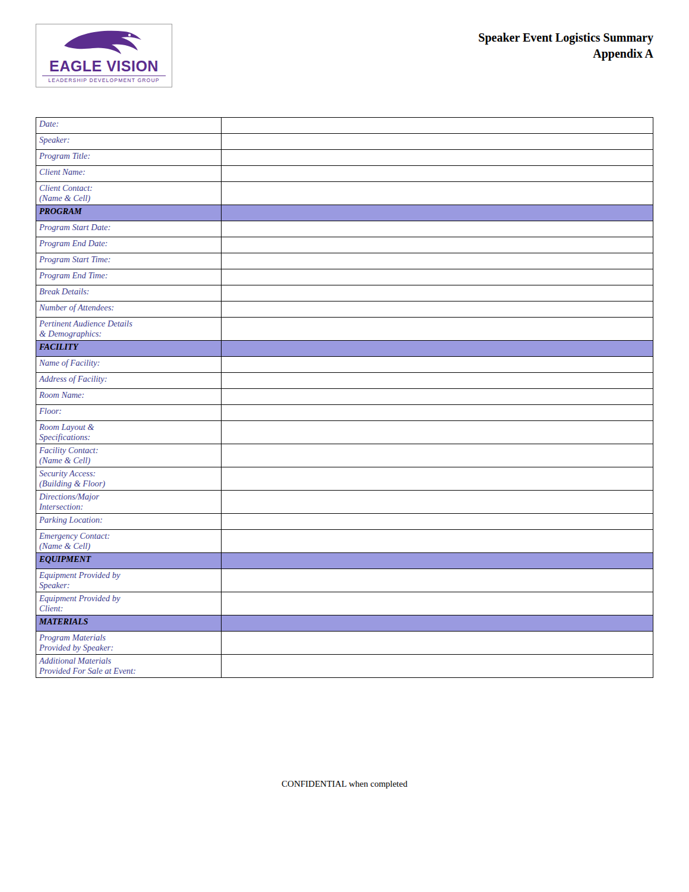EAGLE VISION
LEADERSHIP DEVELOPMENT GROUP
Speaker Event Logistics Summary
Appendix A
| Date: | |
| Speaker: | |
| Program Title: | |
| Client Name: | |
| Client Contact: (Name & Cell) | |
| PROGRAM | |
| Program Start Date: | |
| Program End Date: | |
| Program Start Time: | |
| Program End Time: | |
| Break Details: | |
| Number of Attendees: | |
| Pertinent Audience Details & Demographics: | |
| FACILITY | |
| Name of Facility: | |
| Address of Facility: | |
| Room Name: | |
| Floor: | |
| Room Layout & Specifications: | |
| Facility Contact: (Name & Cell) | |
| Security Access: (Building & Floor) | |
| Directions/Major Intersection: | |
| Parking Location: | |
| Emergency Contact: (Name & Cell) | |
| EQUIPMENT | |
| Equipment Provided by Speaker: | |
| Equipment Provided by Client: | |
| MATERIALS | |
| Program Materials Provided by Speaker: | |
| Additional Materials Provided For Sale at Event: | |
CONFIDENTIAL when completed